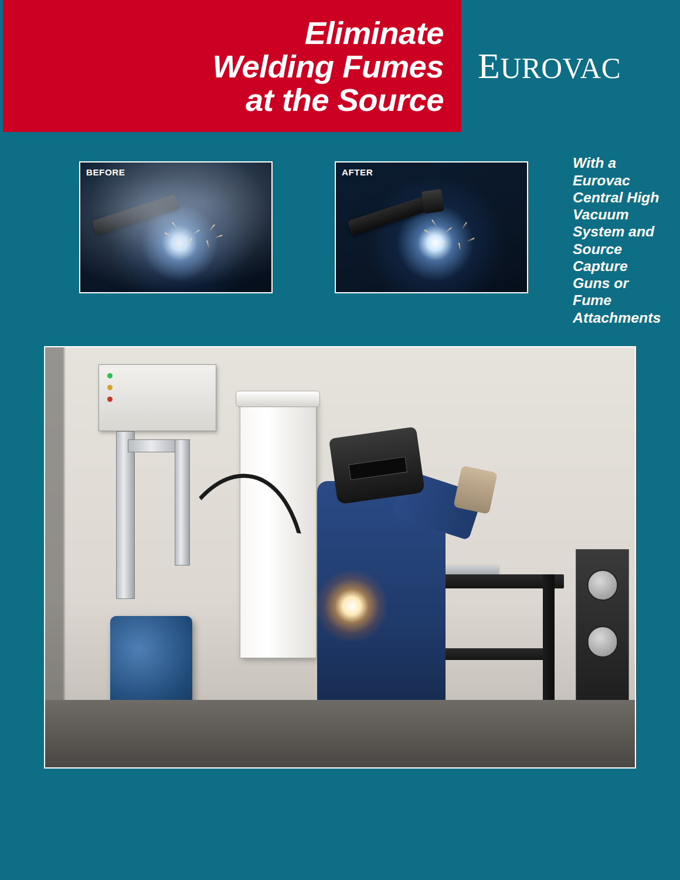Eliminate
Welding Fumes
at the Source
EUROVAC
BEFORE
Before — welding fume rises uncontrolled from the weld.
AFTER
After — fume is captured at the source, leaving clear air.
With a Eurovac Central High Vacuum System and Source Capture Guns or Fume Attachments
A welder at a workbench welds a steel plate while a Eurovac central high vacuum unit with ducting, filter tank and pump captures fume at the source.